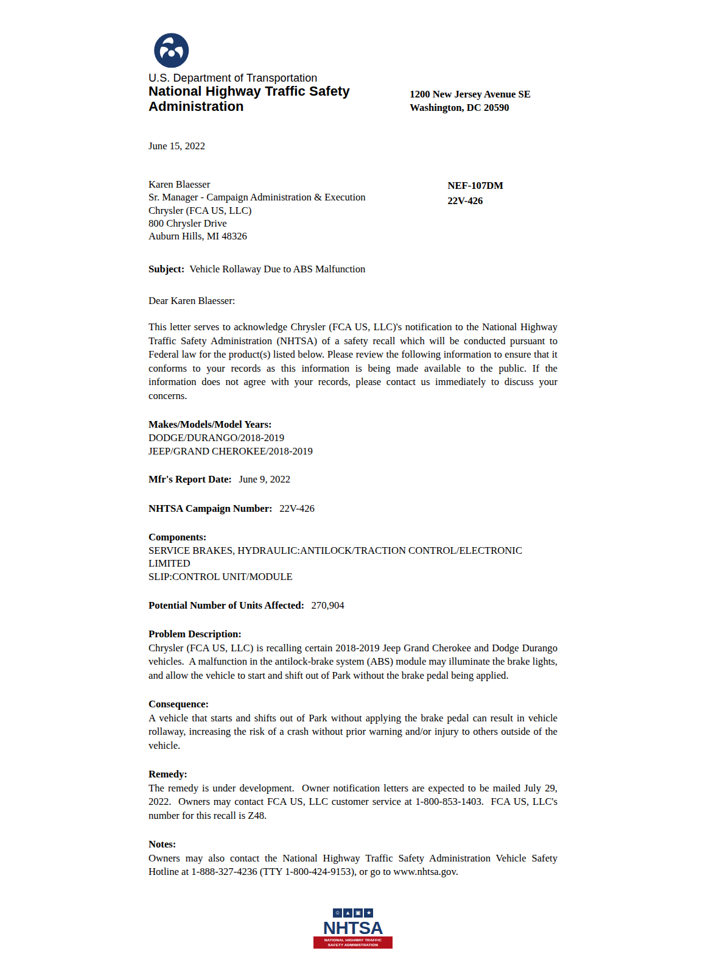U.S. Department of Transportation
National Highway Traffic Safety
Administration
1200 New Jersey Avenue SE
Washington, DC 20590
June 15, 2022
Karen Blaesser
Sr. Manager - Campaign Administration & Execution
Chrysler (FCA US, LLC)
800 Chrysler Drive
Auburn Hills, MI 48326
NEF-107DM
22V-426
Subject: Vehicle Rollaway Due to ABS Malfunction
Dear Karen Blaesser:
This letter serves to acknowledge Chrysler (FCA US, LLC)'s notification to the National Highway Traffic Safety Administration (NHTSA) of a safety recall which will be conducted pursuant to Federal law for the product(s) listed below. Please review the following information to ensure that it conforms to your records as this information is being made available to the public. If the information does not agree with your records, please contact us immediately to discuss your concerns.
Makes/Models/Model Years:
DODGE/DURANGO/2018-2019
JEEP/GRAND CHEROKEE/2018-2019
Mfr's Report Date: June 9, 2022
NHTSA Campaign Number: 22V-426
Components:
SERVICE BRAKES, HYDRAULIC:ANTILOCK/TRACTION CONTROL/ELECTRONIC LIMITED
SLIP:CONTROL UNIT/MODULE
Potential Number of Units Affected: 270,904
Problem Description:
Chrysler (FCA US, LLC) is recalling certain 2018-2019 Jeep Grand Cherokee and Dodge Durango vehicles. A malfunction in the antilock-brake system (ABS) module may illuminate the brake lights, and allow the vehicle to start and shift out of Park without the brake pedal being applied.
Consequence:
A vehicle that starts and shifts out of Park without applying the brake pedal can result in vehicle rollaway, increasing the risk of a crash without prior warning and/or injury to others outside of the vehicle.
Remedy:
The remedy is under development. Owner notification letters are expected to be mailed July 29, 2022. Owners may contact FCA US, LLC customer service at 1-800-853-1403. FCA US, LLC's number for this recall is Z48.
Notes:
Owners may also contact the National Highway Traffic Safety Administration Vehicle Safety Hotline at 1-888-327-4236 (TTY 1-800-424-9153), or go to www.nhtsa.gov.
☺▲▣★
NHTSA
NATIONAL HIGHWAY TRAFFIC
SAFETY ADMINISTRATION